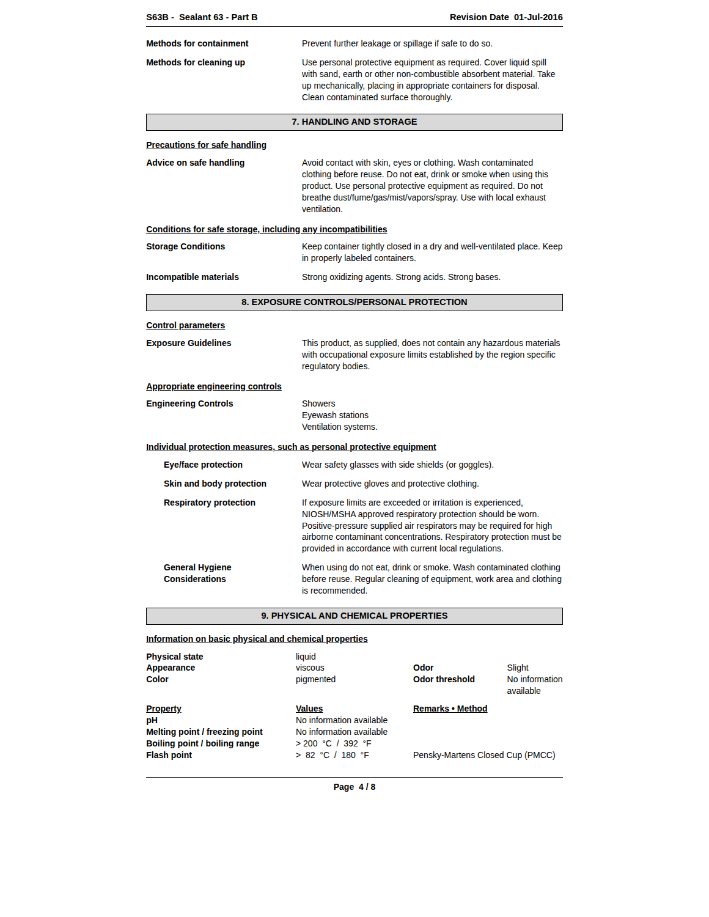S63B - Sealant 63 - Part B
Revision Date 01-Jul-2016
Methods for containment
Prevent further leakage or spillage if safe to do so.
Methods for cleaning up
Use personal protective equipment as required. Cover liquid spill with sand, earth or other non-combustible absorbent material. Take up mechanically, placing in appropriate containers for disposal. Clean contaminated surface thoroughly.
7. HANDLING AND STORAGE
Precautions for safe handling
Advice on safe handling
Avoid contact with skin, eyes or clothing. Wash contaminated clothing before reuse. Do not eat, drink or smoke when using this product. Use personal protective equipment as required. Do not breathe dust/fume/gas/mist/vapors/spray. Use with local exhaust ventilation.
Conditions for safe storage, including any incompatibilities
Storage Conditions
Keep container tightly closed in a dry and well-ventilated place. Keep in properly labeled containers.
Incompatible materials
Strong oxidizing agents. Strong acids. Strong bases.
8. EXPOSURE CONTROLS/PERSONAL PROTECTION
Control parameters
Exposure Guidelines
This product, as supplied, does not contain any hazardous materials with occupational exposure limits established by the region specific regulatory bodies.
Appropriate engineering controls
Engineering Controls
Showers
Eyewash stations
Ventilation systems.
Individual protection measures, such as personal protective equipment
Eye/face protection
Wear safety glasses with side shields (or goggles).
Skin and body protection
Wear protective gloves and protective clothing.
Respiratory protection
If exposure limits are exceeded or irritation is experienced, NIOSH/MSHA approved respiratory protection should be worn. Positive-pressure supplied air respirators may be required for high airborne contaminant concentrations. Respiratory protection must be provided in accordance with current local regulations.
General Hygiene Considerations
When using do not eat, drink or smoke. Wash contaminated clothing before reuse. Regular cleaning of equipment, work area and clothing is recommended.
9. PHYSICAL AND CHEMICAL PROPERTIES
Information on basic physical and chemical properties
Physical state
liquid
Appearance
viscous
Odor
Slight
Color
pigmented
Odor threshold
No information available
Property
Values
Remarks • Method
pH
No information available
Melting point / freezing point
No information available
Boiling point / boiling range
> 200 °C / 392 °F
Flash point
> 82 °C / 180 °F
Pensky-Martens Closed Cup (PMCC)
Page 4 / 8